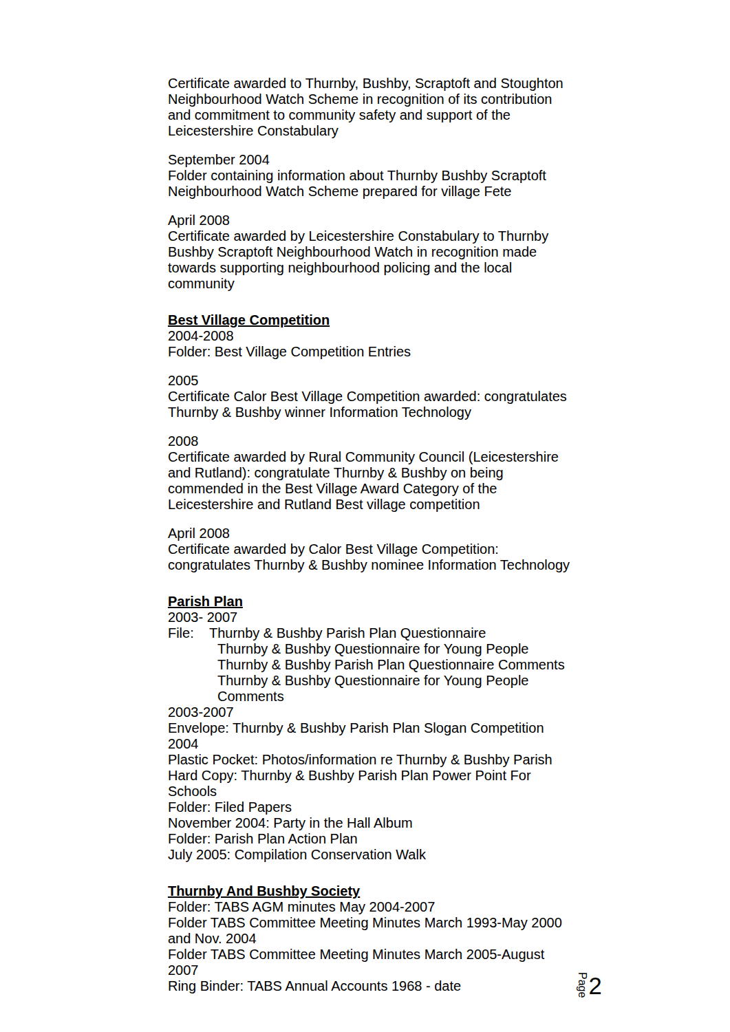Certificate awarded to Thurnby, Bushby, Scraptoft and Stoughton Neighbourhood Watch Scheme in recognition of its contribution and commitment to community safety and support of the Leicestershire Constabulary
September 2004
Folder containing information about Thurnby Bushby Scraptoft Neighbourhood Watch Scheme prepared for village Fete
April 2008
Certificate awarded by Leicestershire Constabulary to Thurnby Bushby Scraptoft Neighbourhood Watch in recognition made towards supporting neighbourhood policing and the local community
Best Village Competition
2004-2008
Folder: Best Village Competition Entries
2005
Certificate Calor Best Village Competition awarded: congratulates Thurnby & Bushby winner Information Technology
2008
Certificate awarded by Rural Community Council (Leicestershire and Rutland): congratulate Thurnby & Bushby on being commended in the Best Village Award Category of the Leicestershire and Rutland Best village competition
April 2008
Certificate awarded by Calor Best Village Competition: congratulates Thurnby & Bushby nominee Information Technology
Parish Plan
2003- 2007
File: Thurnby & Bushby Parish Plan Questionnaire
Thurnby & Bushby Questionnaire for Young People
Thurnby & Bushby Parish Plan Questionnaire Comments
Thurnby & Bushby Questionnaire for Young People Comments
2003-2007
Envelope: Thurnby & Bushby Parish Plan Slogan Competition
2004
Plastic Pocket: Photos/information re Thurnby & Bushby Parish
Hard Copy: Thurnby & Bushby Parish Plan Power Point For Schools
Folder: Filed Papers
November 2004: Party in the Hall Album
Folder: Parish Plan Action Plan
July 2005: Compilation Conservation Walk
Thurnby And Bushby Society
Folder: TABS AGM minutes May 2004-2007
Folder TABS Committee Meeting Minutes March 1993-May 2000 and Nov. 2004
Folder TABS Committee Meeting Minutes March 2005-August 2007
Ring Binder: TABS Annual Accounts 1968 - date
Page 2